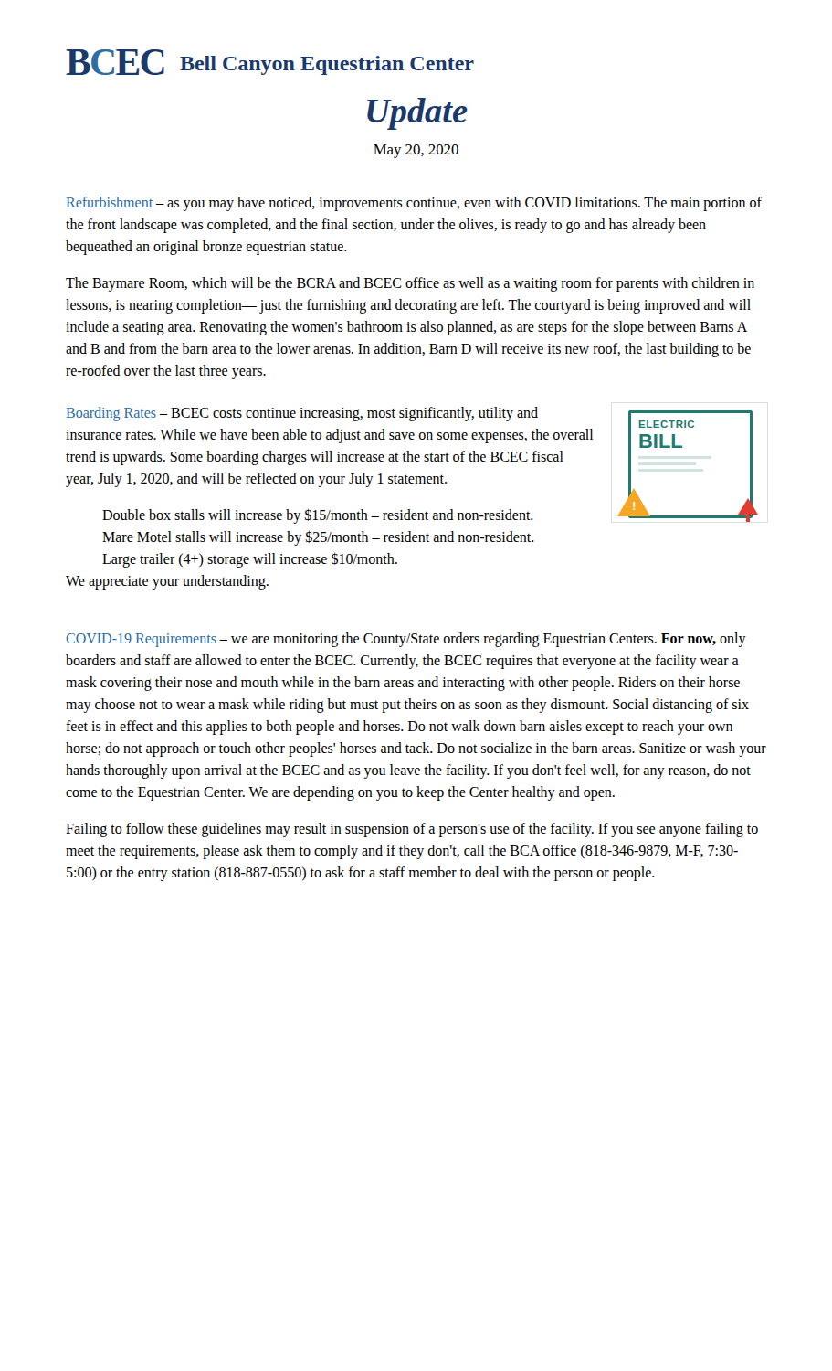BCEC
Bell Canyon Equestrian Center
Update
May 20, 2020
Refurbishment
– as you may have noticed, improvements continue, even with COVID limitations. The main portion of the front landscape was completed, and the final section, under the olives, is ready to go and has already been bequeathed an original bronze equestrian statue.
The Baymare Room, which will be the BCRA and BCEC office as well as a waiting room for parents with children in lessons, is nearing completion— just the furnishing and decorating are left. The courtyard is being improved and will include a seating area. Renovating the women's bathroom is also planned, as are steps for the slope between Barns A and B and from the barn area to the lower arenas. In addition, Barn D will receive its new roof, the last building to be re-roofed over the last three years.
ELECTRICBILL
!
Boarding Rates
– BCEC costs continue increasing, most significantly, utility and insurance rates. While we have been able to adjust and save on some expenses, the overall trend is upwards. Some boarding charges will increase at the start of the BCEC fiscal year, July 1, 2020, and will be reflected on your July 1 statement.
Double box stalls will increase by $15/month – resident and non-resident.
Mare Motel stalls will increase by $25/month – resident and non-resident.
Large trailer (4+) storage will increase $10/month.
We appreciate your understanding.
COVID-19 Requirements
– we are monitoring the County/State orders regarding Equestrian Centers. For now, only boarders and staff are allowed to enter the BCEC. Currently, the BCEC requires that everyone at the facility wear a mask covering their nose and mouth while in the barn areas and interacting with other people. Riders on their horse may choose not to wear a mask while riding but must put theirs on as soon as they dismount. Social distancing of six feet is in effect and this applies to both people and horses. Do not walk down barn aisles except to reach your own horse; do not approach or touch other peoples' horses and tack. Do not socialize in the barn areas. Sanitize or wash your hands thoroughly upon arrival at the BCEC and as you leave the facility. If you don't feel well, for any reason, do not come to the Equestrian Center. We are depending on you to keep the Center healthy and open.
Failing to follow these guidelines may result in suspension of a person's use of the facility. If you see anyone failing to meet the requirements, please ask them to comply and if they don't, call the BCA office (818-346-9879, M-F, 7:30-5:00) or the entry station (818-887-0550) to ask for a staff member to deal with the person or people.